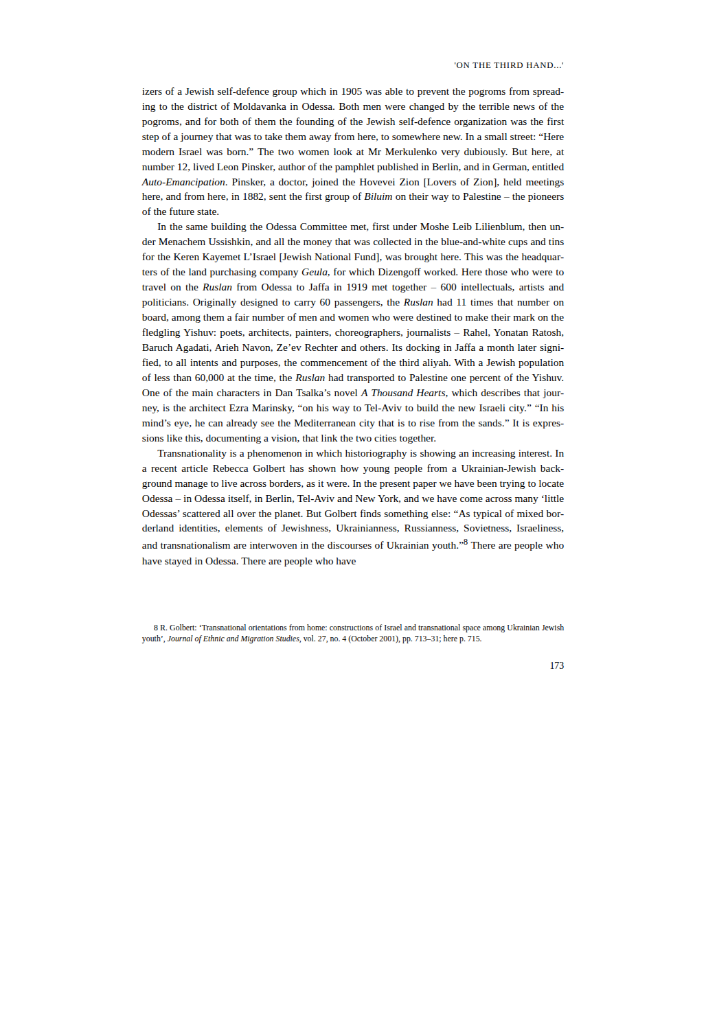'ON THE THIRD HAND...'
izers of a Jewish self-defence group which in 1905 was able to prevent the pogroms from spreading to the district of Moldavanka in Odessa. Both men were changed by the terrible news of the pogroms, and for both of them the founding of the Jewish self-defence organization was the first step of a journey that was to take them away from here, to somewhere new. In a small street: “Here modern Israel was born.” The two women look at Mr Merkulenko very dubiously. But here, at number 12, lived Leon Pinsker, author of the pamphlet published in Berlin, and in German, entitled Auto-Emancipation. Pinsker, a doctor, joined the Hovevei Zion [Lovers of Zion], held meetings here, and from here, in 1882, sent the first group of Biluim on their way to Palestine – the pioneers of the future state.
In the same building the Odessa Committee met, first under Moshe Leib Lilienblum, then under Menachem Ussishkin, and all the money that was collected in the blue-and-white cups and tins for the Keren Kayemet L’Israel [Jewish National Fund], was brought here. This was the headquarters of the land purchasing company Geula, for which Dizengoff worked. Here those who were to travel on the Ruslan from Odessa to Jaffa in 1919 met together – 600 intellectuals, artists and politicians. Originally designed to carry 60 passengers, the Ruslan had 11 times that number on board, among them a fair number of men and women who were destined to make their mark on the fledgling Yishuv: poets, architects, painters, choreographers, journalists – Rahel, Yonatan Ratosh, Baruch Agadati, Arieh Navon, Ze’ev Rechter and others. Its docking in Jaffa a month later signified, to all intents and purposes, the commencement of the third aliyah. With a Jewish population of less than 60,000 at the time, the Ruslan had transported to Palestine one percent of the Yishuv. One of the main characters in Dan Tsalka’s novel A Thousand Hearts, which describes that journey, is the architect Ezra Marinsky, “on his way to Tel-Aviv to build the new Israeli city.” “In his mind’s eye, he can already see the Mediterranean city that is to rise from the sands.” It is expressions like this, documenting a vision, that link the two cities together.
Transnationality is a phenomenon in which historiography is showing an increasing interest. In a recent article Rebecca Golbert has shown how young people from a Ukrainian-Jewish background manage to live across borders, as it were. In the present paper we have been trying to locate Odessa – in Odessa itself, in Berlin, Tel-Aviv and New York, and we have come across many ‘little Odessas’ scattered all over the planet. But Golbert finds something else: “As typical of mixed borderland identities, elements of Jewishness, Ukrainianness, Russianness, Sovietness, Israeliness, and transnationalism are interwoven in the discourses of Ukrainian youth.”8 There are people who have stayed in Odessa. There are people who have
8 R. Golbert: ‘Transnational orientations from home: constructions of Israel and transnational space among Ukrainian Jewish youth’, Journal of Ethnic and Migration Studies, vol. 27, no. 4 (October 2001), pp. 713–31; here p. 715.
173